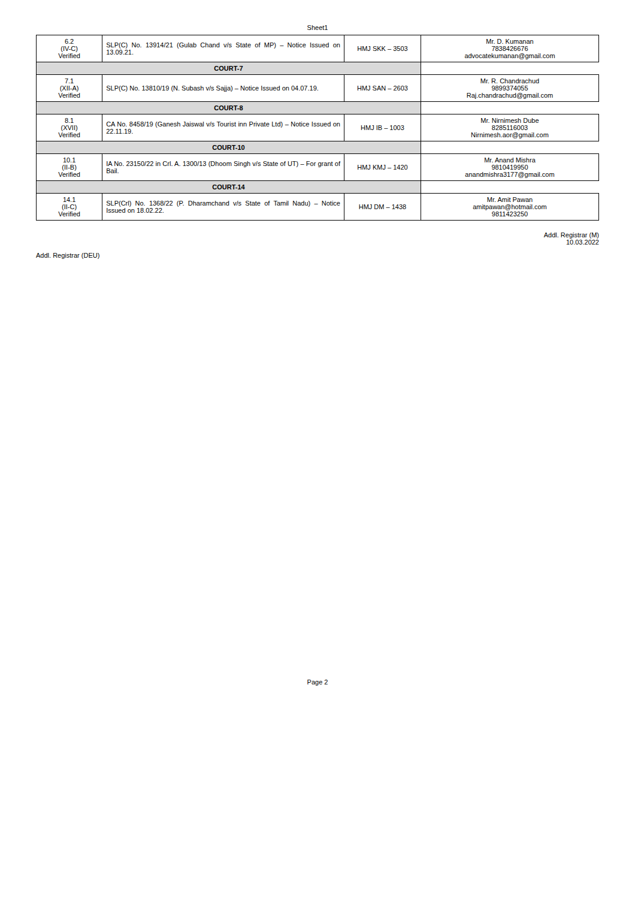Sheet1
| 6.2 (IV-C) Verified | SLP(C) No. 13914/21 (Gulab Chand v/s State of MP) – Notice Issued on 13.09.21. | HMJ SKK – 3503 | Mr. D. Kumanan 7838426676 advocatekumanan@gmail.com |
| COURT-7 | |
| 7.1 (XII-A) Verified | SLP(C) No. 13810/19 (N. Subash v/s Sajja) – Notice Issued on 04.07.19. | HMJ SAN – 2603 | Mr. R. Chandrachud 9899374055 Raj.chandrachud@gmail.com |
| COURT-8 | |
| 8.1 (XVII) Verified | CA No. 8458/19 (Ganesh Jaiswal v/s Tourist inn Private Ltd) – Notice Issued on 22.11.19. | HMJ IB – 1003 | Mr. Nirnimesh Dube 8285116003 Nirnimesh.aor@gmail.com |
| COURT-10 | |
| 10.1 (II-B) Verified | IA No. 23150/22 in Crl. A. 1300/13 (Dhoom Singh v/s State of UT) – For grant of Bail. | HMJ KMJ – 1420 | Mr. Anand Mishra 9810419950 anandmishra3177@gmail.com |
| COURT-14 | |
| 14.1 (II-C) Verified | SLP(Crl) No. 1368/22 (P. Dharamchand v/s State of Tamil Nadu) – Notice Issued on 18.02.22. | HMJ DM – 1438 | Mr. Amit Pawan amitpawan@hotmail.com 9811423250 |
Addl. Registrar (M)
10.03.2022
Addl. Registrar (DEU)
Page 2